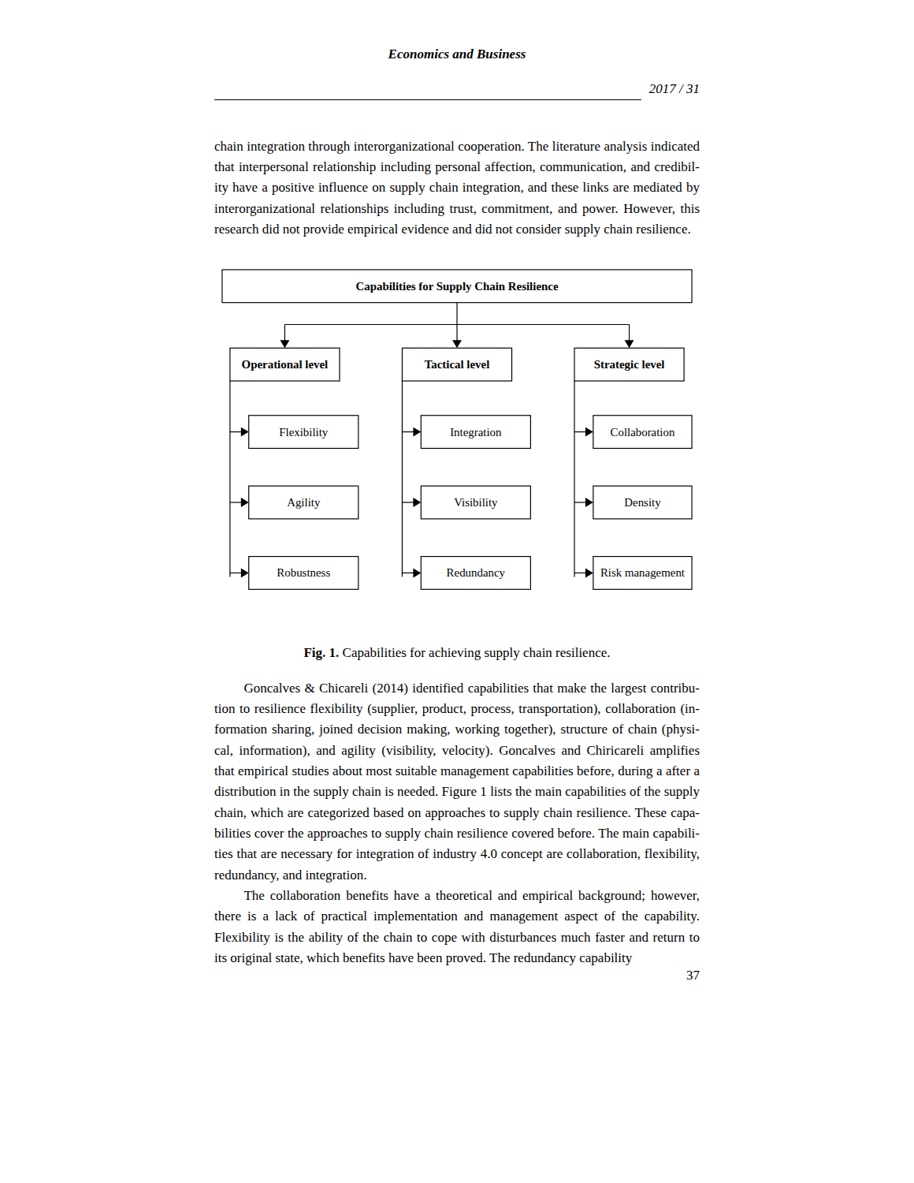Economics and Business
2017 / 31
chain integration through interorganizational cooperation. The literature analysis indicated that interpersonal relationship including personal affection, communication, and credibility have a positive influence on supply chain integration, and these links are mediated by interorganizational relationships including trust, commitment, and power. However, this research did not provide empirical evidence and did not consider supply chain resilience.
Capabilities for Supply Chain Resilience Operational level Tactical level Strategic level Flexibility Agility Robustness Integration Visibility Redundancy Collaboration Density Risk management
Fig. 1. Capabilities for achieving supply chain resilience.
Goncalves & Chicareli (2014) identified capabilities that make the largest contribution to resilience flexibility (supplier, product, process, transportation), collaboration (information sharing, joined decision making, working together), structure of chain (physical, information), and agility (visibility, velocity). Goncalves and Chiricareli amplifies that empirical studies about most suitable management capabilities before, during a after a distribution in the supply chain is needed. Figure 1 lists the main capabilities of the supply chain, which are categorized based on approaches to supply chain resilience. These capabilities cover the approaches to supply chain resilience covered before. The main capabilities that are necessary for integration of industry 4.0 concept are collaboration, flexibility, redundancy, and integration.
The collaboration benefits have a theoretical and empirical background; however, there is a lack of practical implementation and management aspect of the capability. Flexibility is the ability of the chain to cope with disturbances much faster and return to its original state, which benefits have been proved. The redundancy capability
37